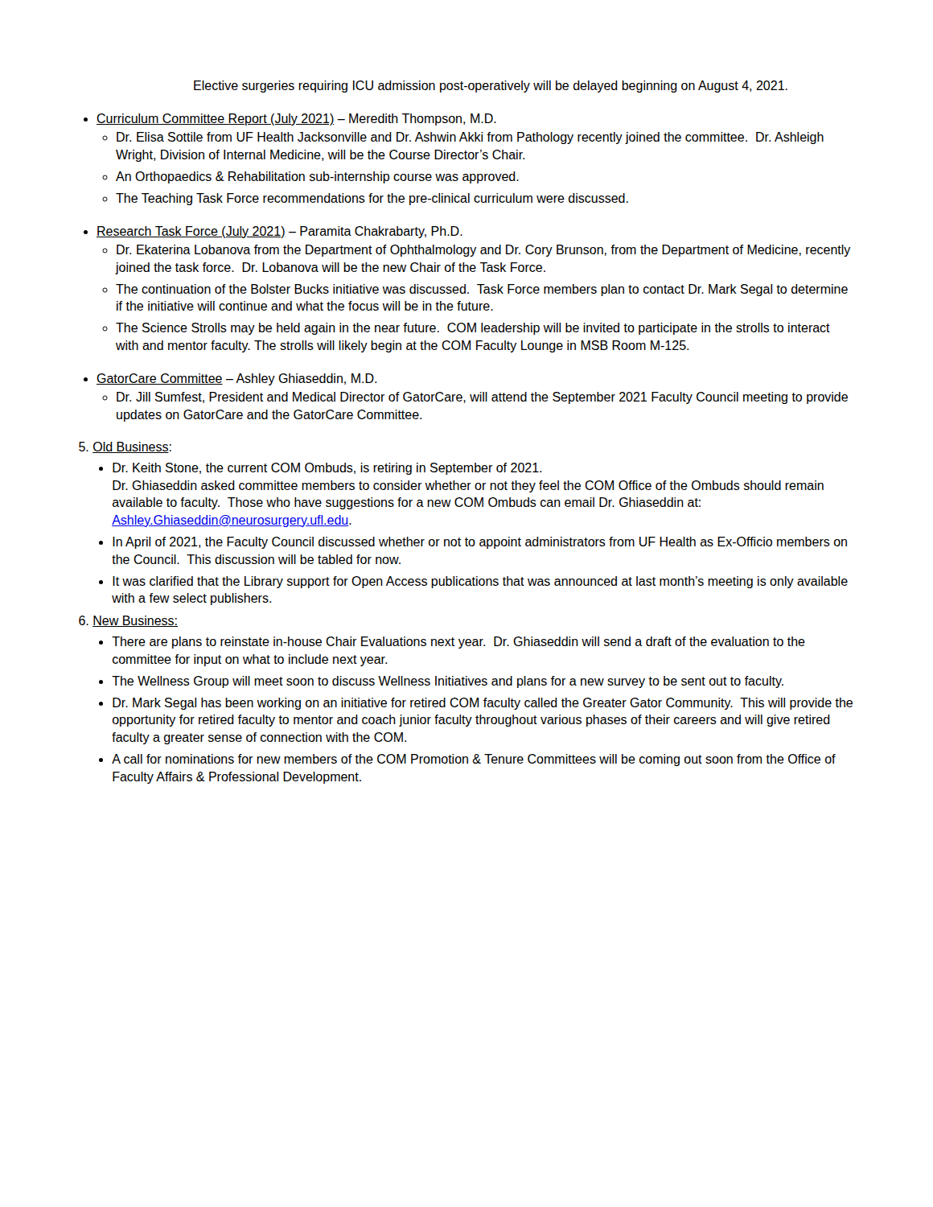Elective surgeries requiring ICU admission post-operatively will be delayed beginning on August 4, 2021.
Curriculum Committee Report (July 2021) – Meredith Thompson, M.D.
Dr. Elisa Sottile from UF Health Jacksonville and Dr. Ashwin Akki from Pathology recently joined the committee. Dr. Ashleigh Wright, Division of Internal Medicine, will be the Course Director’s Chair.
An Orthopaedics & Rehabilitation sub-internship course was approved.
The Teaching Task Force recommendations for the pre-clinical curriculum were discussed.
Research Task Force (July 2021) – Paramita Chakrabarty, Ph.D.
Dr. Ekaterina Lobanova from the Department of Ophthalmology and Dr. Cory Brunson, from the Department of Medicine, recently joined the task force. Dr. Lobanova will be the new Chair of the Task Force.
The continuation of the Bolster Bucks initiative was discussed. Task Force members plan to contact Dr. Mark Segal to determine if the initiative will continue and what the focus will be in the future.
The Science Strolls may be held again in the near future. COM leadership will be invited to participate in the strolls to interact with and mentor faculty. The strolls will likely begin at the COM Faculty Lounge in MSB Room M-125.
GatorCare Committee – Ashley Ghiaseddin, M.D.
Dr. Jill Sumfest, President and Medical Director of GatorCare, will attend the September 2021 Faculty Council meeting to provide updates on GatorCare and the GatorCare Committee.
Old Business:
Dr. Keith Stone, the current COM Ombuds, is retiring in September of 2021.
Dr. Ghiaseddin asked committee members to consider whether or not they feel the COM Office of the Ombuds should remain available to faculty. Those who have suggestions for a new COM Ombuds can email Dr. Ghiaseddin at: Ashley.Ghiaseddin@neurosurgery.ufl.edu.
In April of 2021, the Faculty Council discussed whether or not to appoint administrators from UF Health as Ex-Officio members on the Council. This discussion will be tabled for now.
It was clarified that the Library support for Open Access publications that was announced at last month’s meeting is only available with a few select publishers.
New Business:
There are plans to reinstate in-house Chair Evaluations next year. Dr. Ghiaseddin will send a draft of the evaluation to the committee for input on what to include next year.
The Wellness Group will meet soon to discuss Wellness Initiatives and plans for a new survey to be sent out to faculty.
Dr. Mark Segal has been working on an initiative for retired COM faculty called the Greater Gator Community. This will provide the opportunity for retired faculty to mentor and coach junior faculty throughout various phases of their careers and will give retired faculty a greater sense of connection with the COM.
A call for nominations for new members of the COM Promotion & Tenure Committees will be coming out soon from the Office of Faculty Affairs & Professional Development.